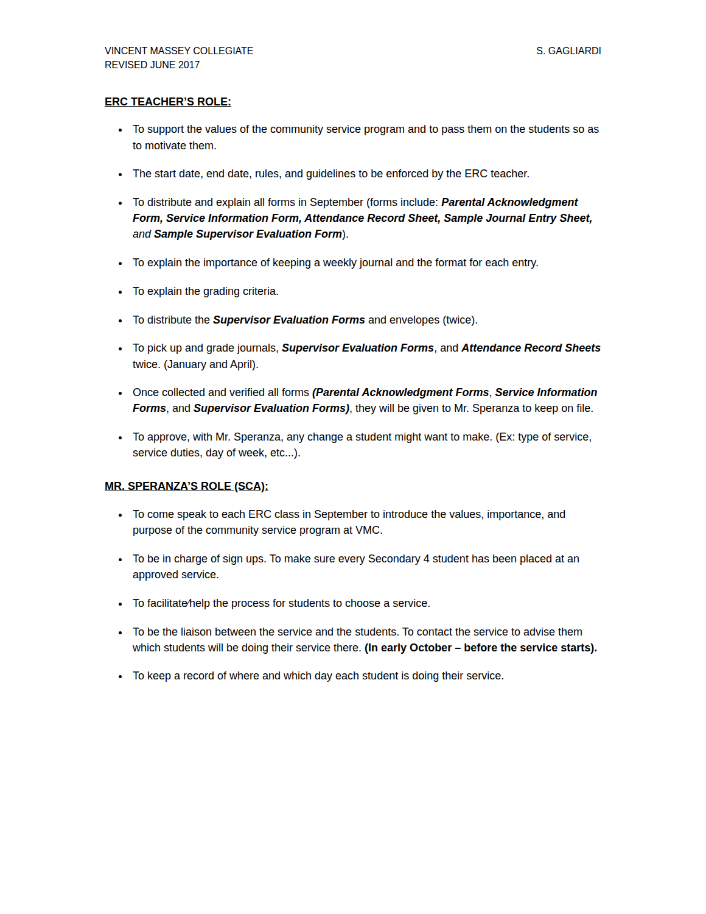VINCENT MASSEY COLLEGIATE REVISED JUNE 2017
S. GAGLIARDI
ERC TEACHER’S ROLE:
To support the values of the community service program and to pass them on the students so as to motivate them.
The start date, end date, rules, and guidelines to be enforced by the ERC teacher.
To distribute and explain all forms in September (forms include: Parental Acknowledgment Form, Service Information Form, Attendance Record Sheet, Sample Journal Entry Sheet, and Sample Supervisor Evaluation Form).
To explain the importance of keeping a weekly journal and the format for each entry.
To explain the grading criteria.
To distribute the Supervisor Evaluation Forms and envelopes (twice).
To pick up and grade journals, Supervisor Evaluation Forms, and Attendance Record Sheets twice. (January and April).
Once collected and verified all forms (Parental Acknowledgment Forms, Service Information Forms, and Supervisor Evaluation Forms), they will be given to Mr. Speranza to keep on file.
To approve, with Mr. Speranza, any change a student might want to make. (Ex: type of service, service duties, day of week, etc...).
MR. SPERANZA’S ROLE (SCA):
To come speak to each ERC class in September to introduce the values, importance, and purpose of the community service program at VMC.
To be in charge of sign ups. To make sure every Secondary 4 student has been placed at an approved service.
To facilitate∕help the process for students to choose a service.
To be the liaison between the service and the students. To contact the service to advise them which students will be doing their service there. (In early October – before the service starts).
To keep a record of where and which day each student is doing their service.